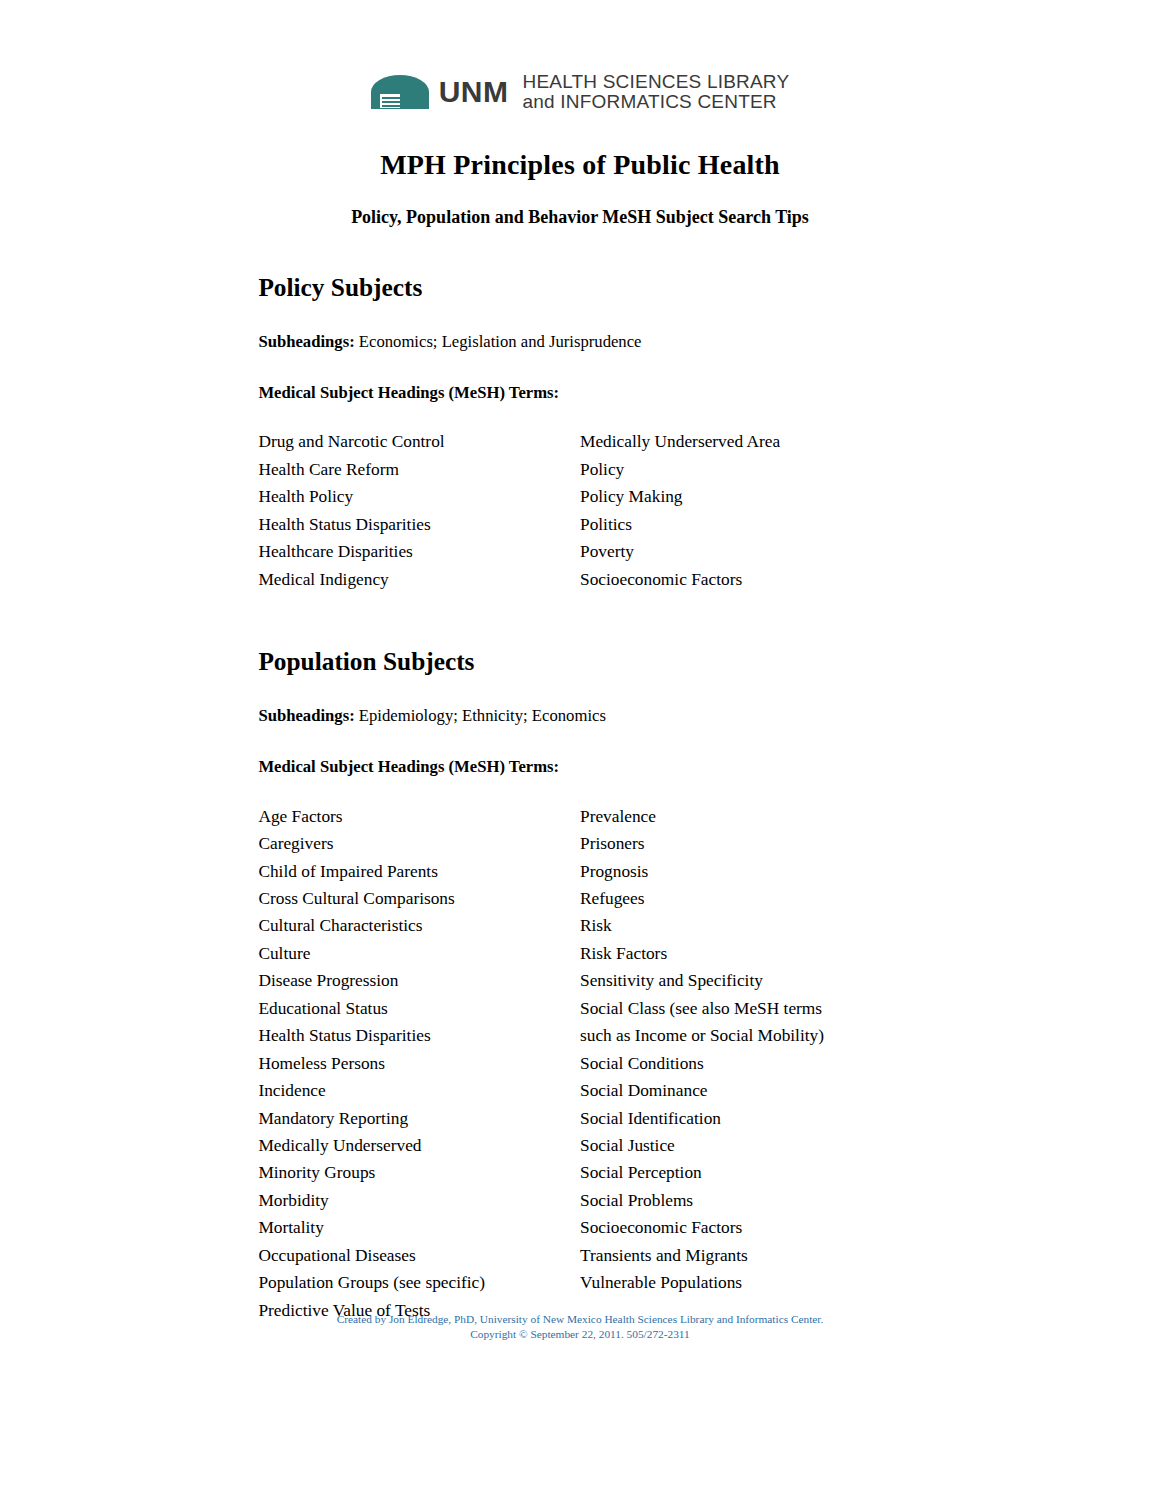UNM HEALTH SCIENCES LIBRARY
and INFORMATICS CENTER
MPH Principles of Public Health
Policy, Population and Behavior MeSH Subject Search Tips
Policy Subjects
Subheadings: Economics; Legislation and Jurisprudence
Medical Subject Headings (MeSH) Terms:
Drug and Narcotic Control
Health Care Reform
Health Policy
Health Status Disparities
Healthcare Disparities
Medical Indigency
Medically Underserved Area
Policy
Policy Making
Politics
Poverty
Socioeconomic Factors
Population Subjects
Subheadings: Epidemiology; Ethnicity; Economics
Medical Subject Headings (MeSH) Terms:
Age Factors
Caregivers
Child of Impaired Parents
Cross Cultural Comparisons
Cultural Characteristics
Culture
Disease Progression
Educational Status
Health Status Disparities
Homeless Persons
Incidence
Mandatory Reporting
Medically Underserved
Minority Groups
Morbidity
Mortality
Occupational Diseases
Population Groups (see specific)
Predictive Value of Tests
Prevalence
Prisoners
Prognosis
Refugees
Risk
Risk Factors
Sensitivity and Specificity
Social Class (see also MeSH terms
such as Income or Social Mobility)
Social Conditions
Social Dominance
Social Identification
Social Justice
Social Perception
Social Problems
Socioeconomic Factors
Transients and Migrants
Vulnerable Populations
Created by Jon Eldredge, PhD, University of New Mexico Health Sciences Library and Informatics Center.
Copyright © September 22, 2011. 505/272-2311